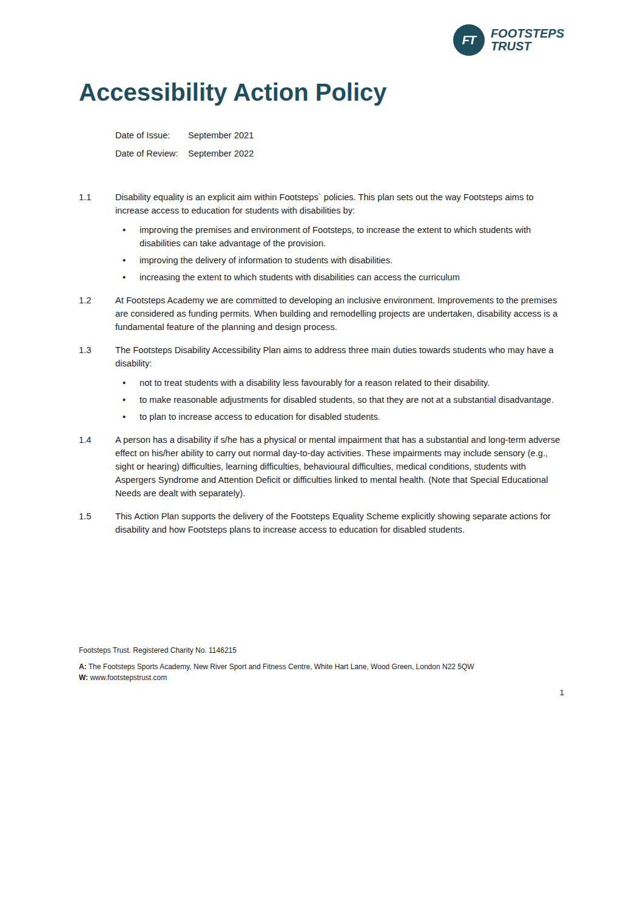FT
Footsteps
Trust
Accessibility Action Policy
Date of Issue: September 2021
Date of Review: September 2022
1.1 Disability equality is an explicit aim within Footsteps` policies. This plan sets out the way Footsteps aims to increase access to education for students with disabilities by:
improving the premises and environment of Footsteps, to increase the extent to which students with disabilities can take advantage of the provision.
improving the delivery of information to students with disabilities.
increasing the extent to which students with disabilities can access the curriculum
1.2 At Footsteps Academy we are committed to developing an inclusive environment. Improvements to the premises are considered as funding permits. When building and remodelling projects are undertaken, disability access is a fundamental feature of the planning and design process.
1.3 The Footsteps Disability Accessibility Plan aims to address three main duties towards students who may have a disability:
not to treat students with a disability less favourably for a reason related to their disability.
to make reasonable adjustments for disabled students, so that they are not at a substantial disadvantage.
to plan to increase access to education for disabled students.
1.4 A person has a disability if s/he has a physical or mental impairment that has a substantial and long-term adverse effect on his/her ability to carry out normal day-to-day activities. These impairments may include sensory (e.g., sight or hearing) difficulties, learning difficulties, behavioural difficulties, medical conditions, students with Aspergers Syndrome and Attention Deficit or difficulties linked to mental health. (Note that Special Educational Needs are dealt with separately).
1.5 This Action Plan supports the delivery of the Footsteps Equality Scheme explicitly showing separate actions for disability and how Footsteps plans to increase access to education for disabled students.
Footsteps Trust. Registered Charity No. 1146215
A: The Footsteps Sports Academy, New River Sport and Fitness Centre, White Hart Lane, Wood Green, London N22 5QW
W: www.footstepstrust.com
1